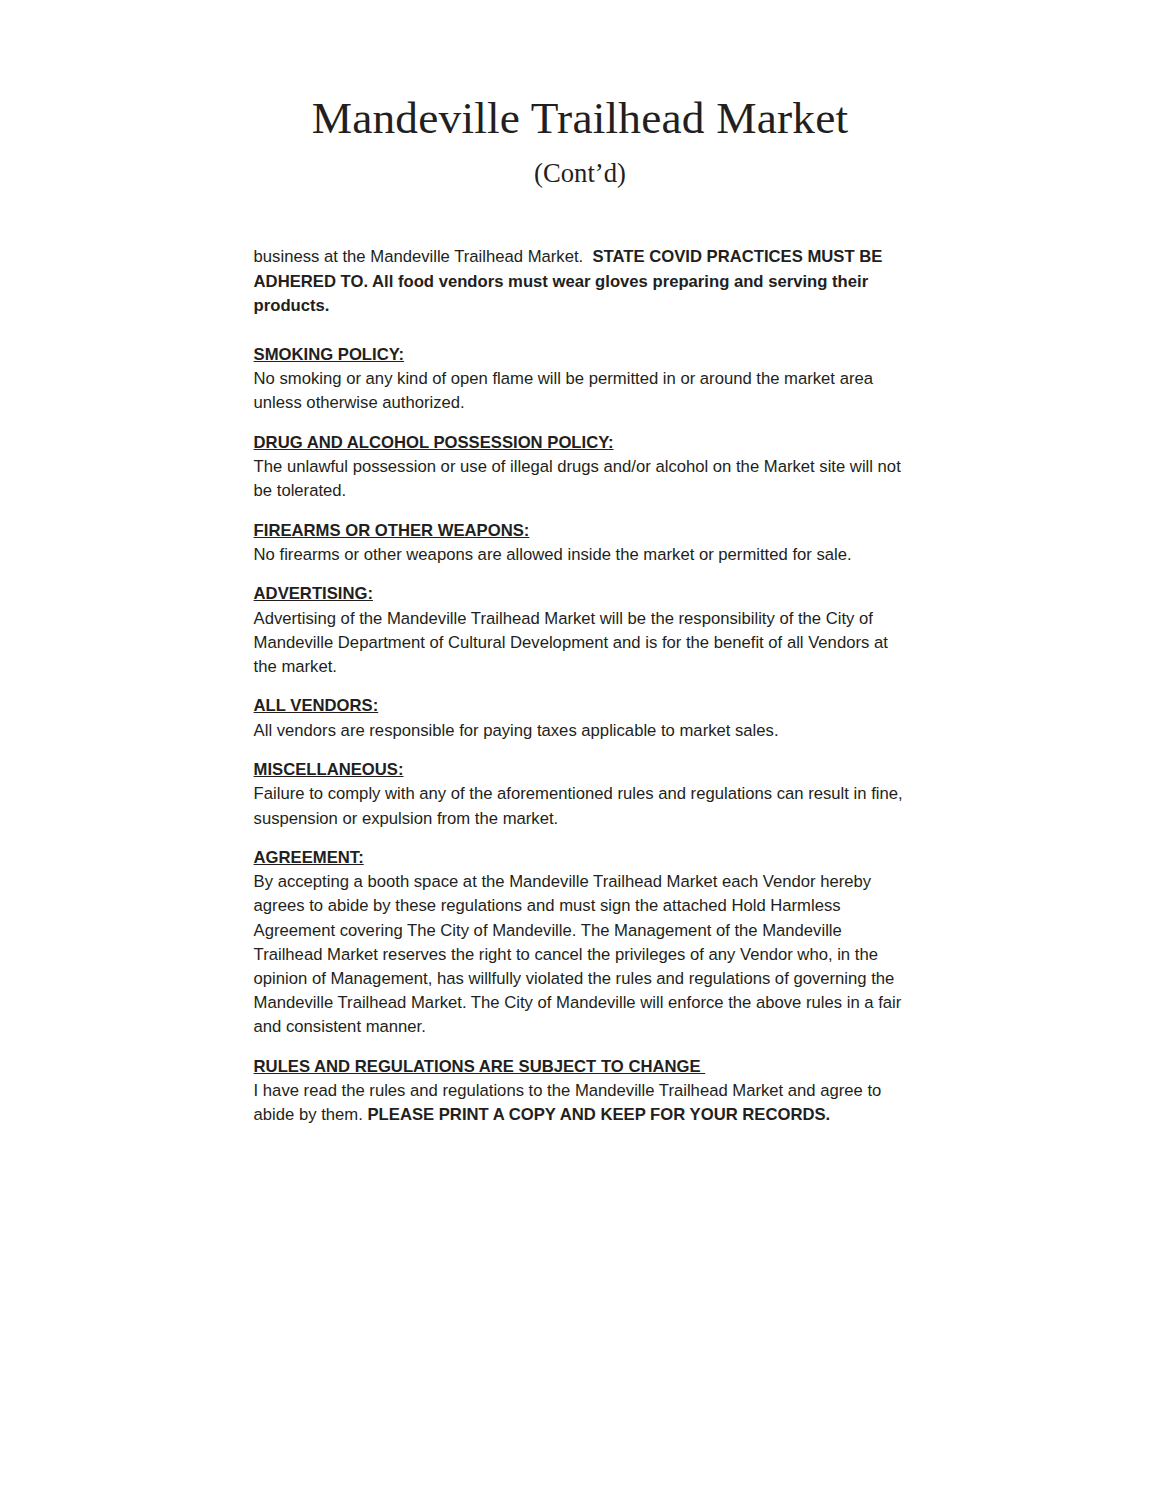Mandeville Trailhead Market
(Cont’d)
business at the Mandeville Trailhead Market. STATE COVID PRACTICES MUST BE ADHERED TO. All food vendors must wear gloves preparing and serving their products.
SMOKING POLICY:
No smoking or any kind of open flame will be permitted in or around the market area unless otherwise authorized.
DRUG AND ALCOHOL POSSESSION POLICY:
The unlawful possession or use of illegal drugs and/or alcohol on the Market site will not be tolerated.
FIREARMS OR OTHER WEAPONS:
No firearms or other weapons are allowed inside the market or permitted for sale.
ADVERTISING:
Advertising of the Mandeville Trailhead Market will be the responsibility of the City of Mandeville Department of Cultural Development and is for the benefit of all Vendors at the market.
ALL VENDORS:
All vendors are responsible for paying taxes applicable to market sales.
MISCELLANEOUS:
Failure to comply with any of the aforementioned rules and regulations can result in fine, suspension or expulsion from the market.
AGREEMENT:
By accepting a booth space at the Mandeville Trailhead Market each Vendor hereby agrees to abide by these regulations and must sign the attached Hold Harmless Agreement covering The City of Mandeville. The Management of the Mandeville Trailhead Market reserves the right to cancel the privileges of any Vendor who, in the opinion of Management, has willfully violated the rules and regulations of governing the Mandeville Trailhead Market. The City of Mandeville will enforce the above rules in a fair and consistent manner.
RULES AND REGULATIONS ARE SUBJECT TO CHANGE
I have read the rules and regulations to the Mandeville Trailhead Market and agree to abide by them. PLEASE PRINT A COPY AND KEEP FOR YOUR RECORDS.